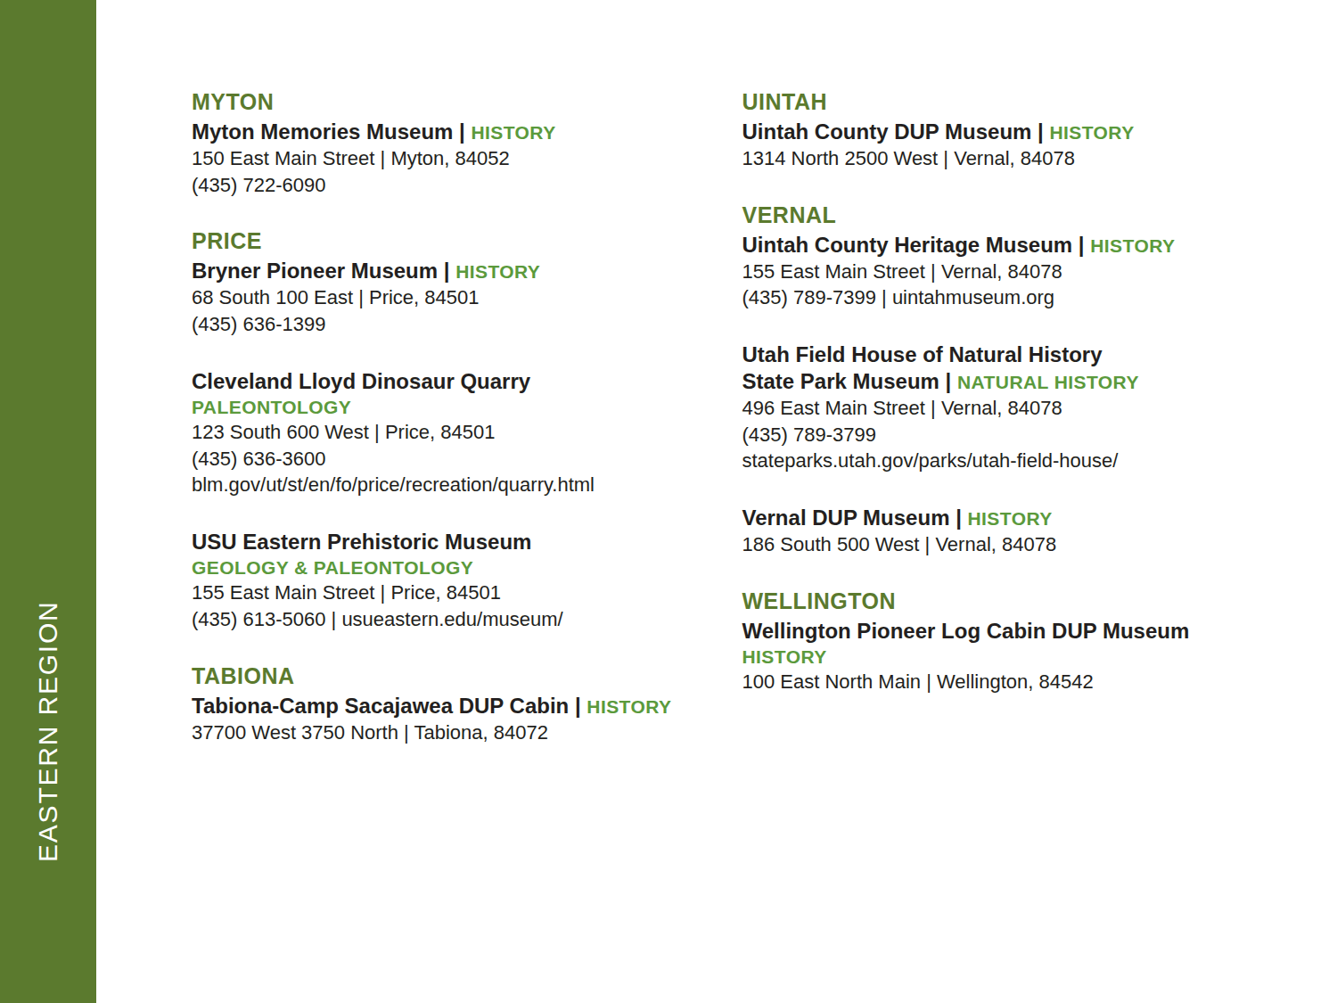EASTERN REGION
20
MYTON
Myton Memories Museum | HISTORY
150 East Main Street | Myton, 84052
(435) 722-6090
PRICE
Bryner Pioneer Museum | HISTORY
68 South 100 East | Price, 84501
(435) 636-1399
Cleveland Lloyd Dinosaur Quarry
PALEONTOLOGY
123 South 600 West | Price, 84501
(435) 636-3600
blm.gov/ut/st/en/fo/price/recreation/quarry.html
USU Eastern Prehistoric Museum
GEOLOGY & PALEONTOLOGY
155 East Main Street | Price, 84501
(435) 613-5060 | usueastern.edu/museum/
TABIONA
Tabiona-Camp Sacajawea DUP Cabin | HISTORY
37700 West 3750 North | Tabiona, 84072
UINTAH
Uintah County DUP Museum | HISTORY
1314 North 2500 West | Vernal, 84078
VERNAL
Uintah County Heritage Museum | HISTORY
155 East Main Street | Vernal, 84078
(435) 789-7399 | uintahmuseum.org
Utah Field House of Natural History
State Park Museum | NATURAL HISTORY
496 East Main Street | Vernal, 84078
(435) 789-3799
stateparks.utah.gov/parks/utah-field-house/
Vernal DUP Museum | HISTORY
186 South 500 West | Vernal, 84078
WELLINGTON
Wellington Pioneer Log Cabin DUP Museum
HISTORY
100 East North Main | Wellington, 84542